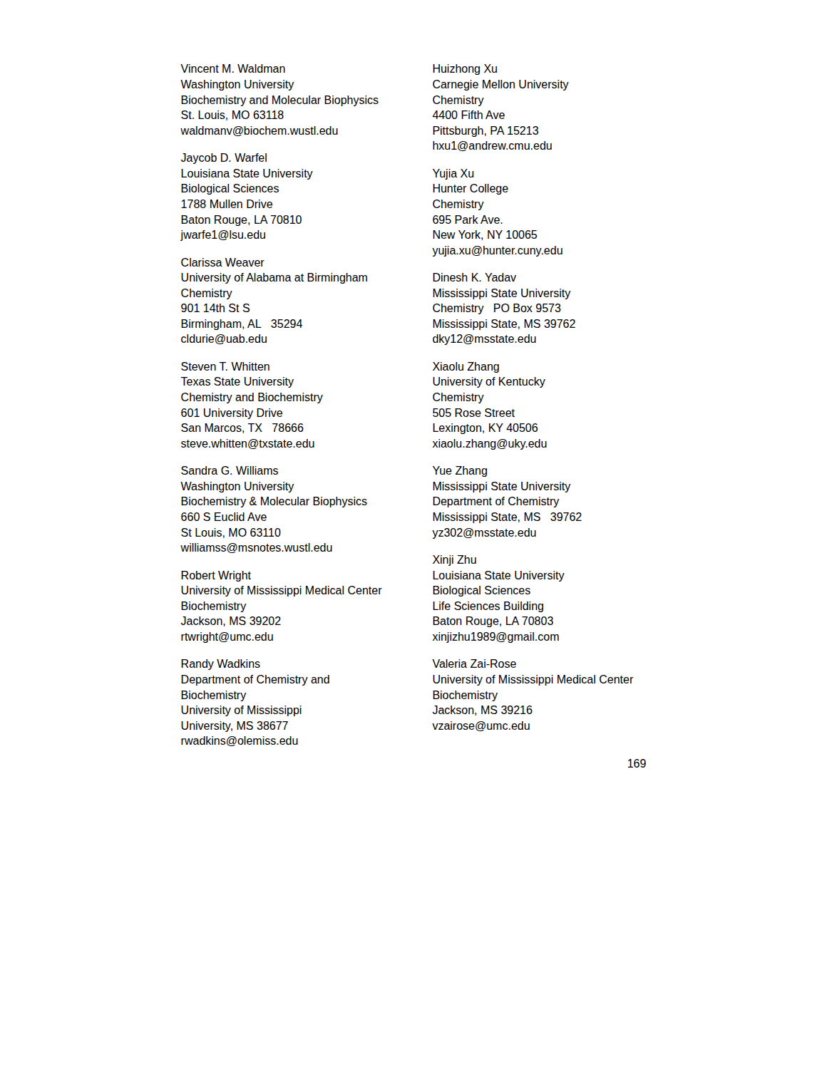Vincent M. Waldman
Washington University
Biochemistry and Molecular Biophysics
St. Louis, MO 63118
waldmanv@biochem.wustl.edu
Jaycob D. Warfel
Louisiana State University
Biological Sciences
1788 Mullen Drive
Baton Rouge, LA 70810
jwarfe1@lsu.edu
Clarissa Weaver
University of Alabama at Birmingham
Chemistry
901 14th St S
Birmingham, AL 35294
cldurie@uab.edu
Steven T. Whitten
Texas State University
Chemistry and Biochemistry
601 University Drive
San Marcos, TX 78666
steve.whitten@txstate.edu
Sandra G. Williams
Washington University
Biochemistry & Molecular Biophysics
660 S Euclid Ave
St Louis, MO 63110
williamss@msnotes.wustl.edu
Robert Wright
University of Mississippi Medical Center
Biochemistry
Jackson, MS 39202
rtwright@umc.edu
Randy Wadkins
Department of Chemistry and Biochemistry
University of Mississippi
University, MS 38677
rwadkins@olemiss.edu
Huizhong Xu
Carnegie Mellon University
Chemistry
4400 Fifth Ave
Pittsburgh, PA 15213
hxu1@andrew.cmu.edu
Yujia Xu
Hunter College
Chemistry
695 Park Ave.
New York, NY 10065
yujia.xu@hunter.cuny.edu
Dinesh K. Yadav
Mississippi State University
Chemistry PO Box 9573
Mississippi State, MS 39762
dky12@msstate.edu
Xiaolu Zhang
University of Kentucky
Chemistry
505 Rose Street
Lexington, KY 40506
xiaolu.zhang@uky.edu
Yue Zhang
Mississippi State University
Department of Chemistry
Mississippi State, MS 39762
yz302@msstate.edu
Xinji Zhu
Louisiana State University
Biological Sciences
Life Sciences Building
Baton Rouge, LA 70803
xinjizhu1989@gmail.com
Valeria Zai-Rose
University of Mississippi Medical Center
Biochemistry
Jackson, MS 39216
vzairose@umc.edu
169